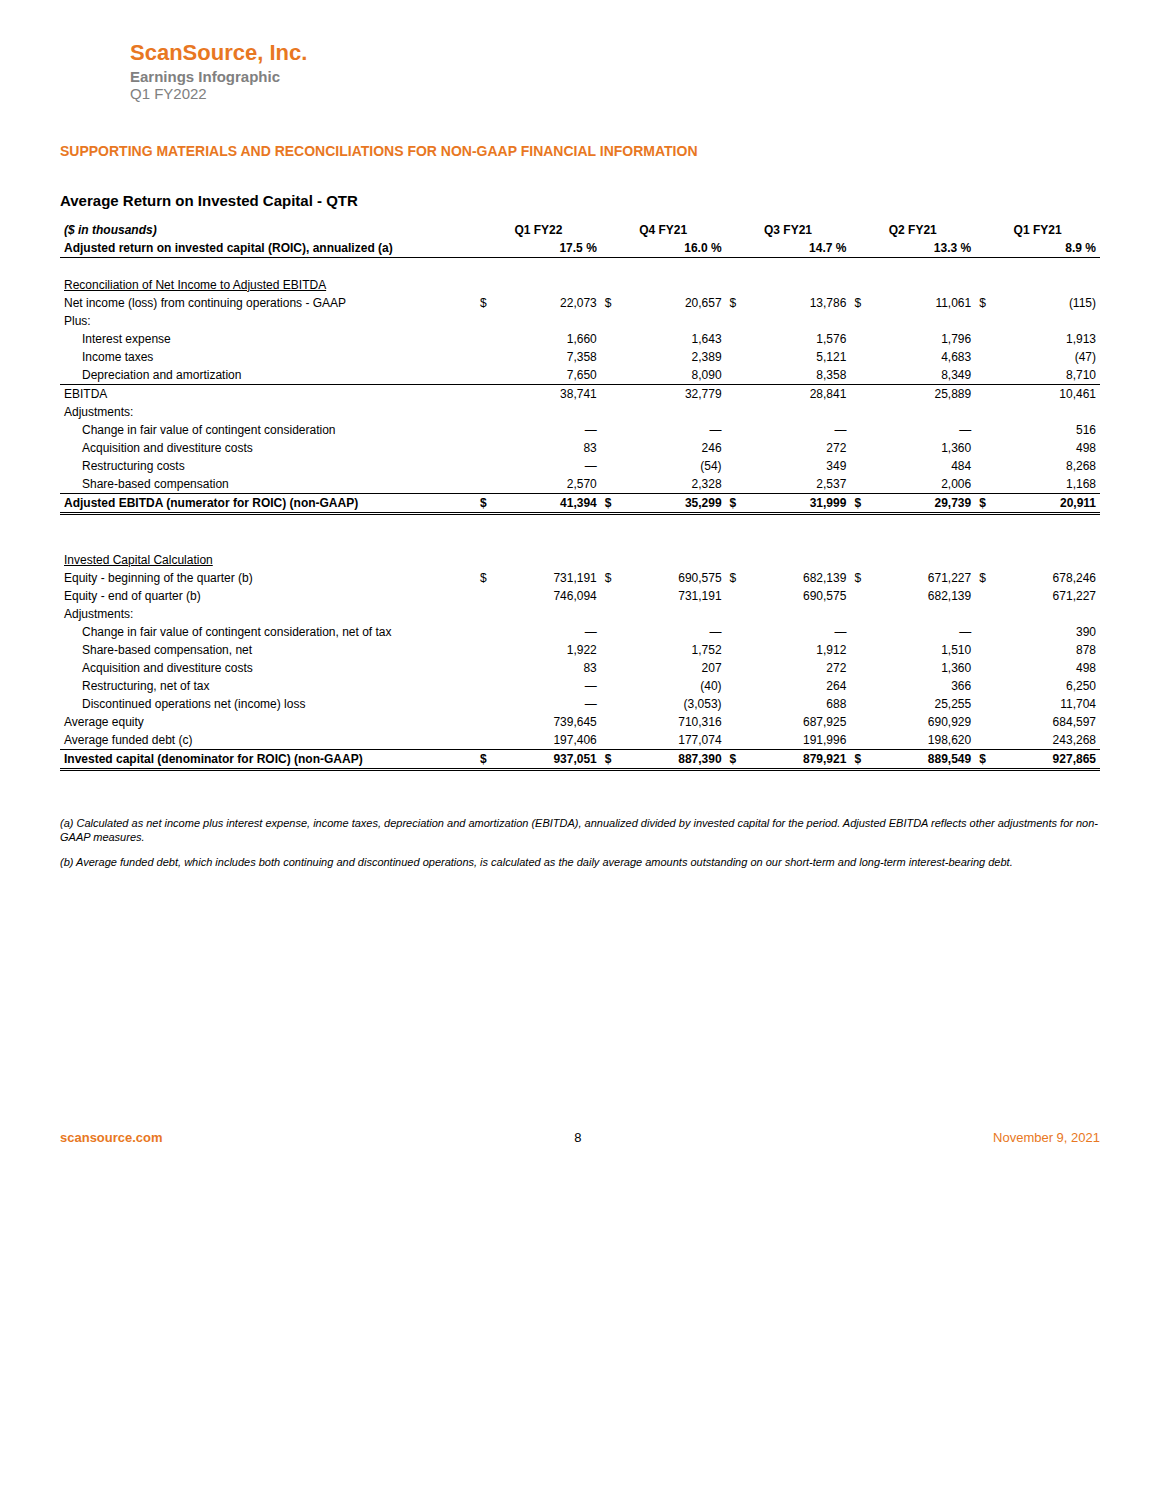ScanSource, Inc.
Earnings Infographic
Q1 FY2022
Supporting Materials and Reconciliations for Non-GAAP Financial Information
Average Return on Invested Capital - QTR
| ($ in thousands) | Q1 FY22 | Q4 FY21 | Q3 FY21 | Q2 FY21 | Q1 FY21 |
| --- | --- | --- | --- | --- | --- |
| Adjusted return on invested capital (ROIC), annualized (a) | 17.5 % | 16.0 % | 14.7 % | 13.3 % | 8.9 % |
| Reconciliation of Net Income to Adjusted EBITDA | |
| Net income (loss) from continuing operations - GAAP | $ | 22,073 | $ | 20,657 | $ | 13,786 | $ | 11,061 | $ | (115) |
| Plus: | |
| Interest expense | | 1,660 | | 1,643 | | 1,576 | | 1,796 | | 1,913 |
| Income taxes | | 7,358 | | 2,389 | | 5,121 | | 4,683 | | (47) |
| Depreciation and amortization | | 7,650 | | 8,090 | | 8,358 | | 8,349 | | 8,710 |
| EBITDA | | 38,741 | | 32,779 | | 28,841 | | 25,889 | | 10,461 |
| Adjustments: | |
| Change in fair value of contingent consideration | | — | | — | | — | | — | | 516 |
| Acquisition and divestiture costs | | 83 | | 246 | | 272 | | 1,360 | | 498 |
| Restructuring costs | | — | | (54) | | 349 | | 484 | | 8,268 |
| Share-based compensation | | 2,570 | | 2,328 | | 2,537 | | 2,006 | | 1,168 |
| Adjusted EBITDA (numerator for ROIC) (non-GAAP) | $ | 41,394 | $ | 35,299 | $ | 31,999 | $ | 29,739 | $ | 20,911 |
| Invested Capital Calculation | |
| Equity - beginning of the quarter (b) | $ | 731,191 | $ | 690,575 | $ | 682,139 | $ | 671,227 | $ | 678,246 |
| Equity - end of quarter (b) | | 746,094 | | 731,191 | | 690,575 | | 682,139 | | 671,227 |
| Adjustments: | |
| Change in fair value of contingent consideration, net of tax | | — | | — | | — | | — | | 390 |
| Share-based compensation, net | | 1,922 | | 1,752 | | 1,912 | | 1,510 | | 878 |
| Acquisition and divestiture costs | | 83 | | 207 | | 272 | | 1,360 | | 498 |
| Restructuring, net of tax | | — | | (40) | | 264 | | 366 | | 6,250 |
| Discontinued operations net (income) loss | | — | | (3,053) | | 688 | | 25,255 | | 11,704 |
| Average equity | | 739,645 | | 710,316 | | 687,925 | | 690,929 | | 684,597 |
| Average funded debt (c) | | 197,406 | | 177,074 | | 191,996 | | 198,620 | | 243,268 |
| Invested capital (denominator for ROIC) (non-GAAP) | $ | 937,051 | $ | 887,390 | $ | 879,921 | $ | 889,549 | $ | 927,865 |
(a) Calculated as net income plus interest expense, income taxes, depreciation and amortization (EBITDA), annualized divided by invested capital for the period. Adjusted EBITDA reflects other adjustments for non-GAAP measures.
(b) Average funded debt, which includes both continuing and discontinued operations, is calculated as the daily average amounts outstanding on our short-term and long-term interest-bearing debt.
scansource.com 8 November 9, 2021